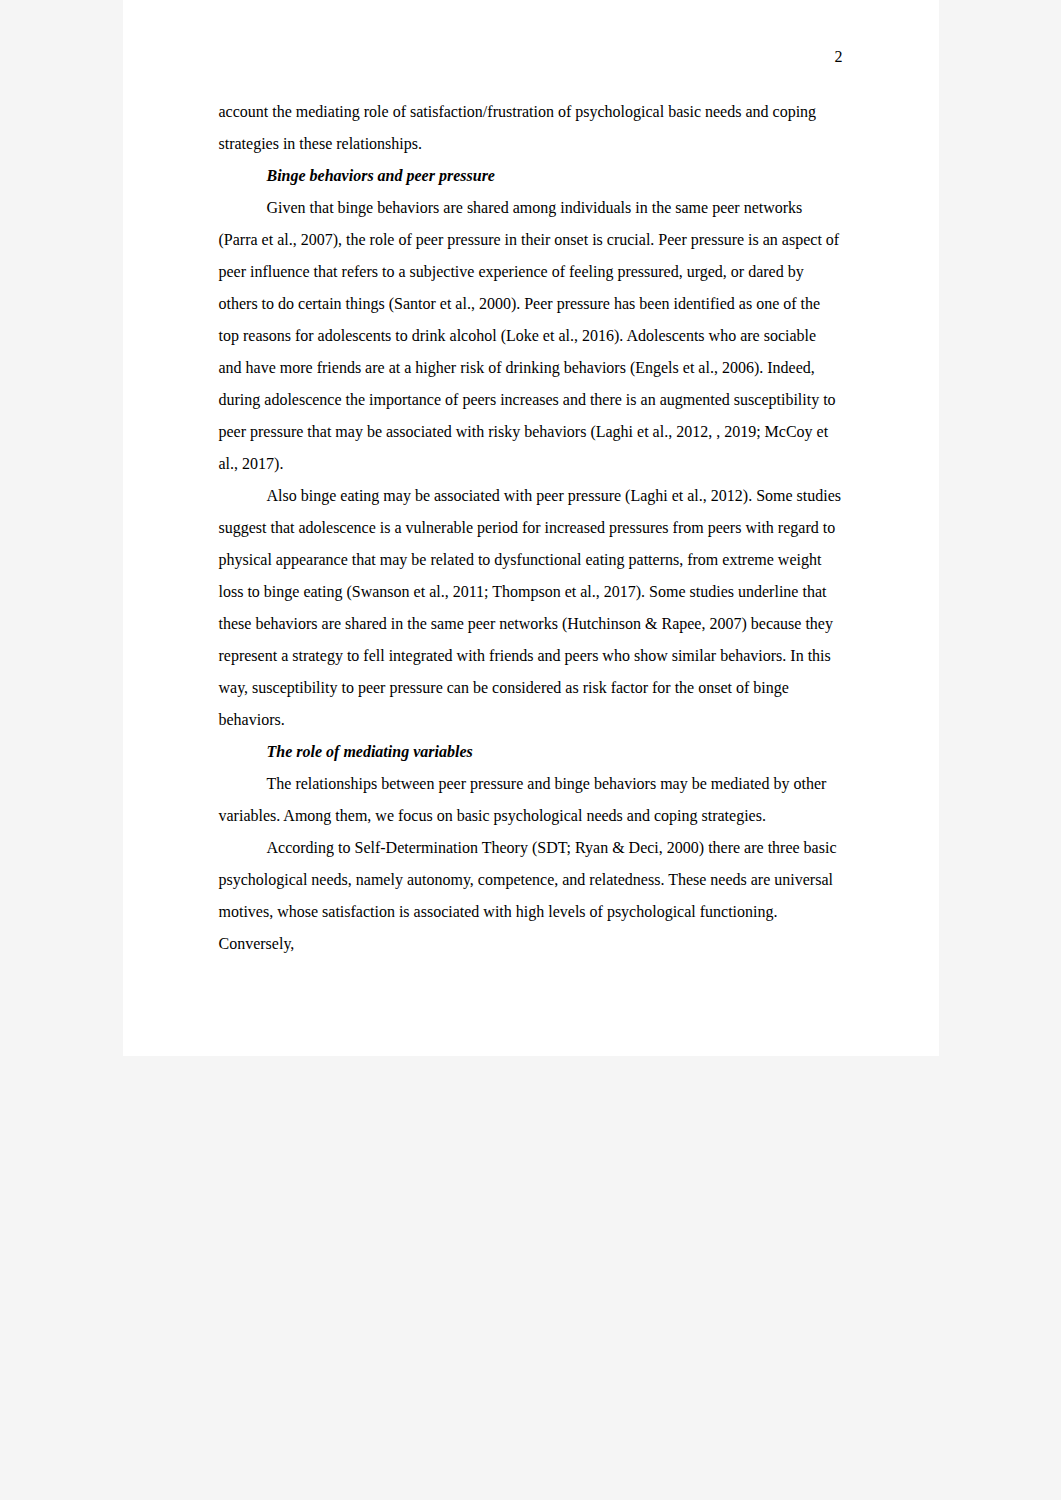2
account the mediating role of satisfaction/frustration of psychological basic needs and coping strategies in these relationships.
Binge behaviors and peer pressure
Given that binge behaviors are shared among individuals in the same peer networks (Parra et al., 2007), the role of peer pressure in their onset is crucial. Peer pressure is an aspect of peer influence that refers to a subjective experience of feeling pressured, urged, or dared by others to do certain things (Santor et al., 2000). Peer pressure has been identified as one of the top reasons for adolescents to drink alcohol (Loke et al., 2016). Adolescents who are sociable and have more friends are at a higher risk of drinking behaviors (Engels et al., 2006). Indeed, during adolescence the importance of peers increases and there is an augmented susceptibility to peer pressure that may be associated with risky behaviors (Laghi et al., 2012, , 2019; McCoy et al., 2017).
Also binge eating may be associated with peer pressure (Laghi et al., 2012). Some studies suggest that adolescence is a vulnerable period for increased pressures from peers with regard to physical appearance that may be related to dysfunctional eating patterns, from extreme weight loss to binge eating (Swanson et al., 2011; Thompson et al., 2017). Some studies underline that these behaviors are shared in the same peer networks (Hutchinson & Rapee, 2007) because they represent a strategy to fell integrated with friends and peers who show similar behaviors. In this way, susceptibility to peer pressure can be considered as risk factor for the onset of binge behaviors.
The role of mediating variables
The relationships between peer pressure and binge behaviors may be mediated by other variables. Among them, we focus on basic psychological needs and coping strategies.
According to Self-Determination Theory (SDT; Ryan & Deci, 2000) there are three basic psychological needs, namely autonomy, competence, and relatedness. These needs are universal motives, whose satisfaction is associated with high levels of psychological functioning. Conversely,